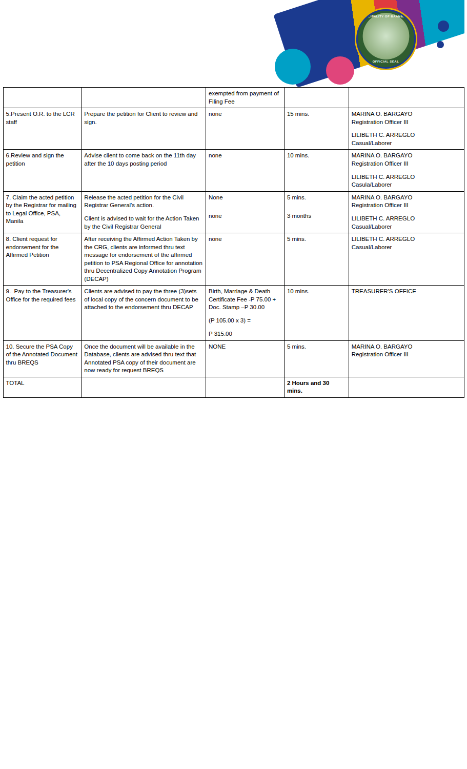MUNICIPALITY OF BAANBAYAN
OFFICIAL SEAL
| | | exempted from payment of Filing Fee | | |
| 5.Present O.R. to the LCR staff | Prepare the petition for Client to review and sign. | none | 15 mins. | MARINA O. BARGAYO Registration Officer III LILIBETH C. ARREGLO Casual/Laborer |
| 6.Review and sign the petition | Advise client to come back on the 11th day after the 10 days posting period | none | 10 mins. | MARINA O. BARGAYO Registration Officer III LILIBETH C. ARREGLO Casula/Laborer |
| 7. Claim the acted petition by the Registrar for mailing to Legal Office, PSA, Manila | Release the acted petition for the Civil Registrar General's action. Client is advised to wait for the Action Taken by the Civil Registrar General | None none | 5 mins. 3 months | MARINA O. BARGAYO Registration Officer III LILIBETH C. ARREGLO Casual/Laborer |
| 8. Client request for endorsement for the Affirmed Petition | After receiving the Affirmed Action Taken by the CRG, clients are informed thru text message for endorsement of the affirmed petition to PSA Regional Office for annotation thru Decentralized Copy Annotation Program (DECAP) | none | 5 mins. | LILIBETH C. ARREGLO Casual/Laborer |
| 9. Pay to the Treasurer's Office for the required fees | Clients are advised to pay the three (3)sets of local copy of the concern document to be attached to the endorsement thru DECAP | Birth, Marriage & Death Certificate Fee -P 75.00 + Doc. Stamp –P 30.00 (P 105.00 x 3) = P 315.00 | 10 mins. | TREASURER'S OFFICE |
| 10. Secure the PSA Copy of the Annotated Document thru BREQS | Once the document will be available in the Database, clients are advised thru text that Annotated PSA copy of their document are now ready for request BREQS | NONE | 5 mins. | MARINA O. BARGAYO Registration Officer III |
| TOTAL | | | 2 Hours and 30 mins. | |